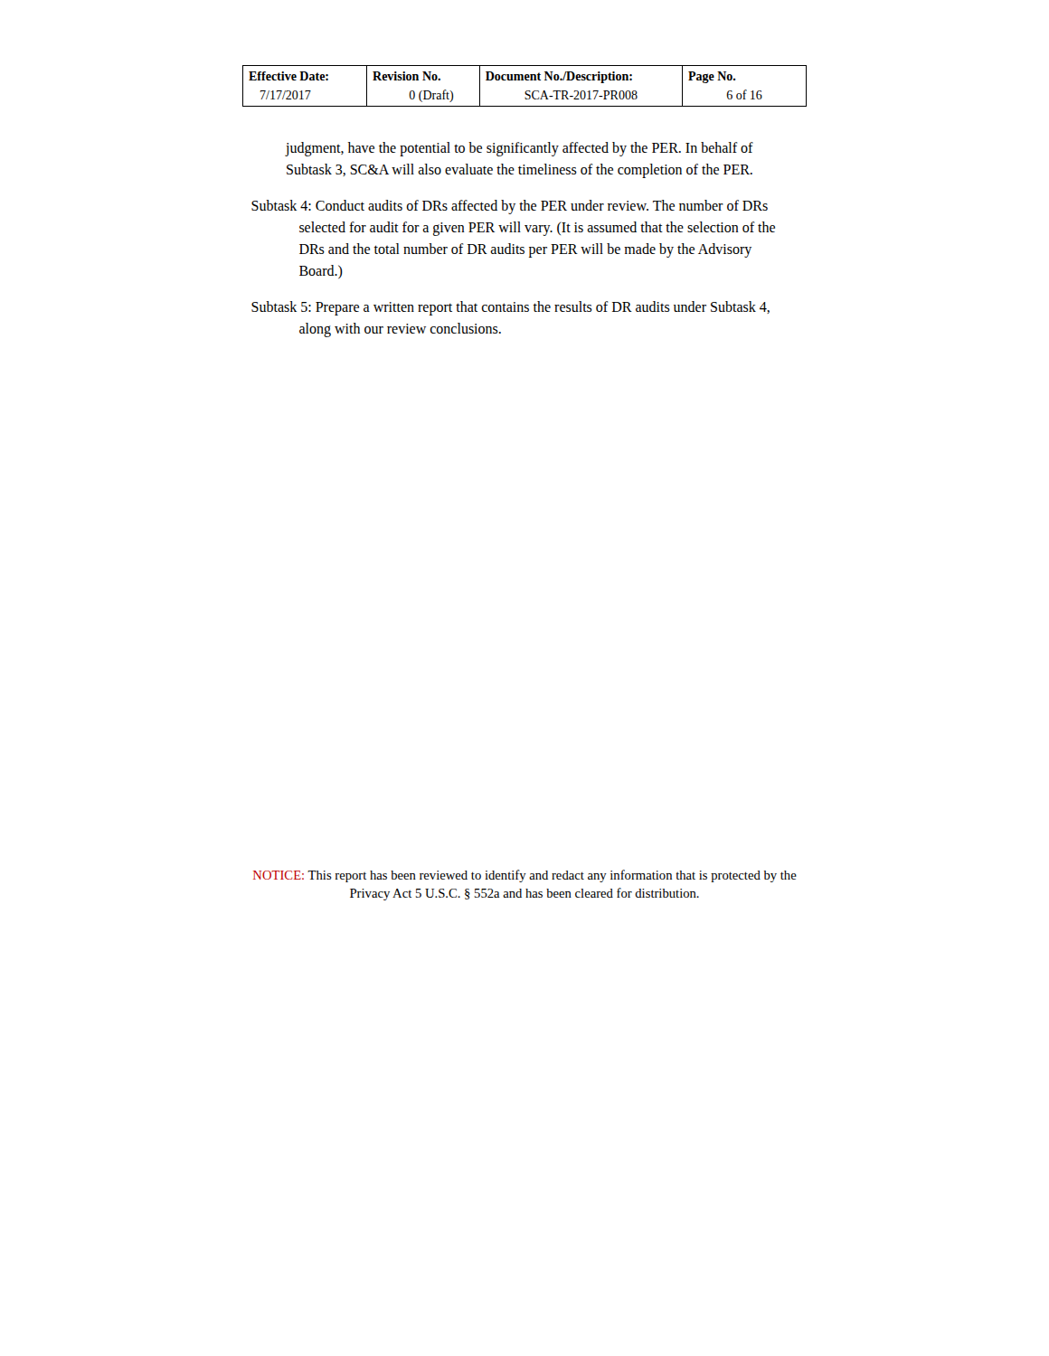| Effective Date: | Revision No. | Document No./Description: | Page No. |
| --- | --- | --- | --- |
| 7/17/2017 | 0 (Draft) | SCA-TR-2017-PR008 | 6 of 16 |
judgment, have the potential to be significantly affected by the PER. In behalf of Subtask 3, SC&A will also evaluate the timeliness of the completion of the PER.
Subtask 4: Conduct audits of DRs affected by the PER under review. The number of DRs selected for audit for a given PER will vary. (It is assumed that the selection of the DRs and the total number of DR audits per PER will be made by the Advisory Board.)
Subtask 5: Prepare a written report that contains the results of DR audits under Subtask 4, along with our review conclusions.
NOTICE: This report has been reviewed to identify and redact any information that is protected by the
Privacy Act 5 U.S.C. § 552a and has been cleared for distribution.